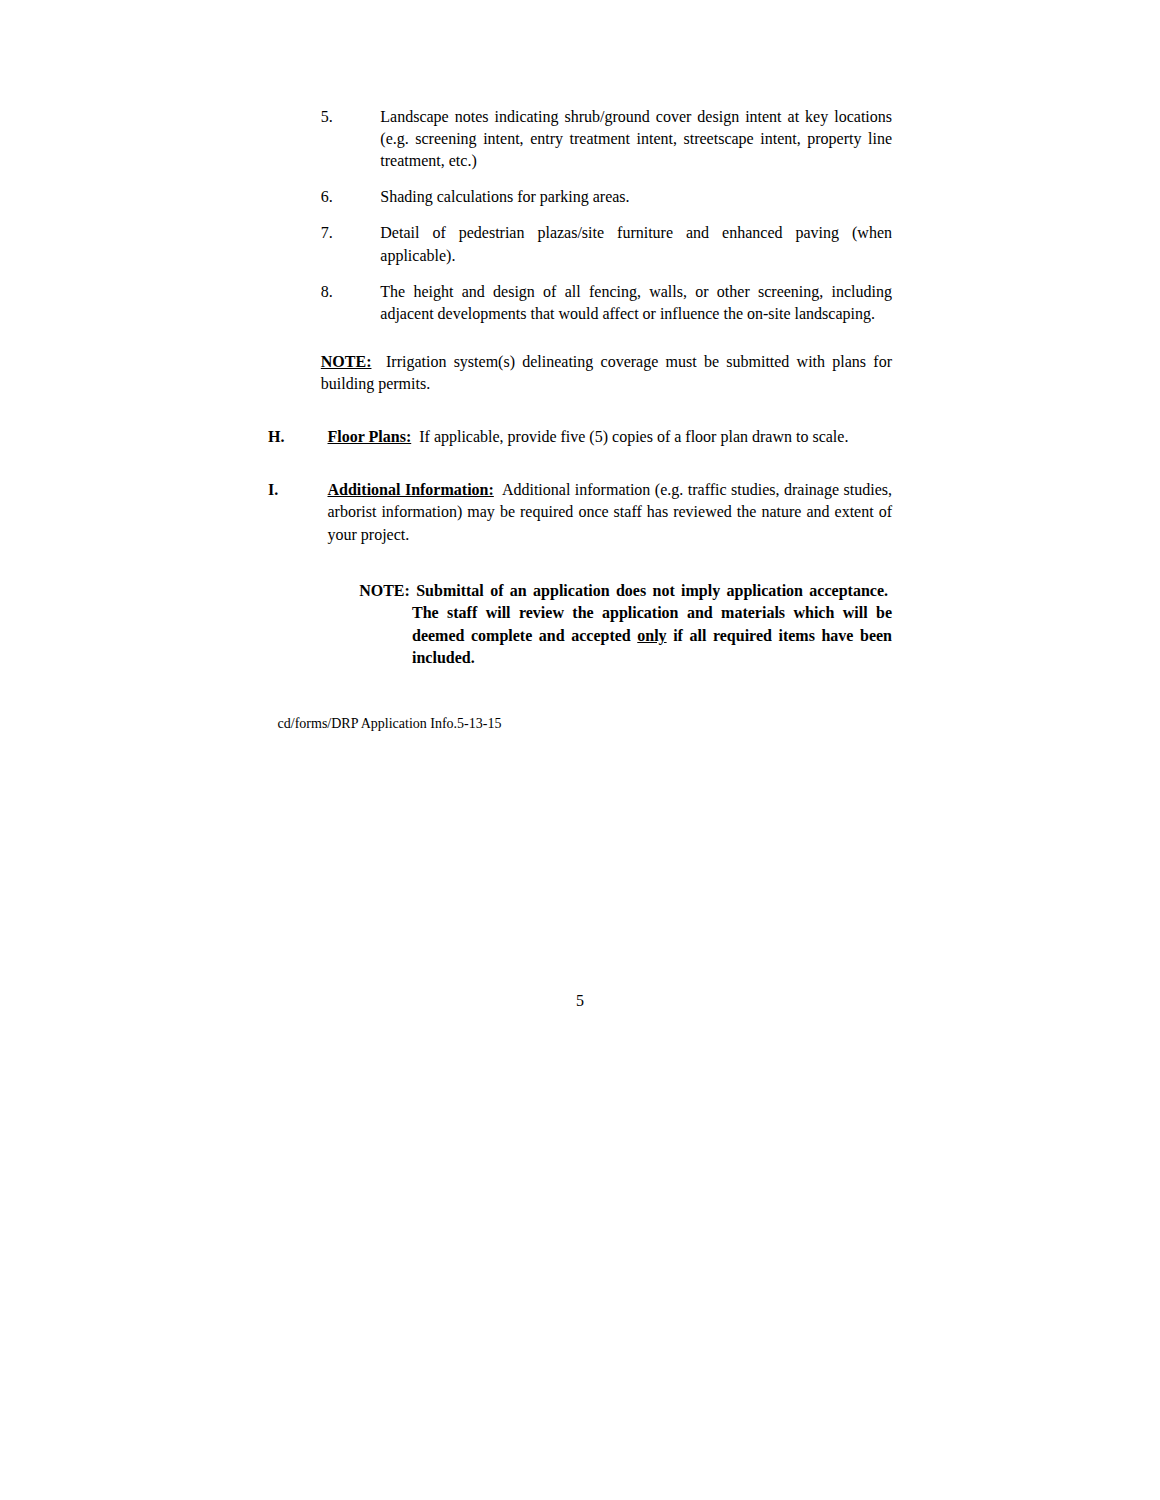5. Landscape notes indicating shrub/ground cover design intent at key locations (e.g. screening intent, entry treatment intent, streetscape intent, property line treatment, etc.)
6. Shading calculations for parking areas.
7. Detail of pedestrian plazas/site furniture and enhanced paving (when applicable).
8. The height and design of all fencing, walls, or other screening, including adjacent developments that would affect or influence the on-site landscaping.
NOTE: Irrigation system(s) delineating coverage must be submitted with plans for building permits.
H.
Floor Plans: If applicable, provide five (5) copies of a floor plan drawn to scale.
I.
Additional Information: Additional information (e.g. traffic studies, drainage studies, arborist information) may be required once staff has reviewed the nature and extent of your project.
NOTE: Submittal of an application does not imply application acceptance. The staff will review the application and materials which will be deemed complete and accepted only if all required items have been included.
cd/forms/DRP Application Info.5-13-15
5